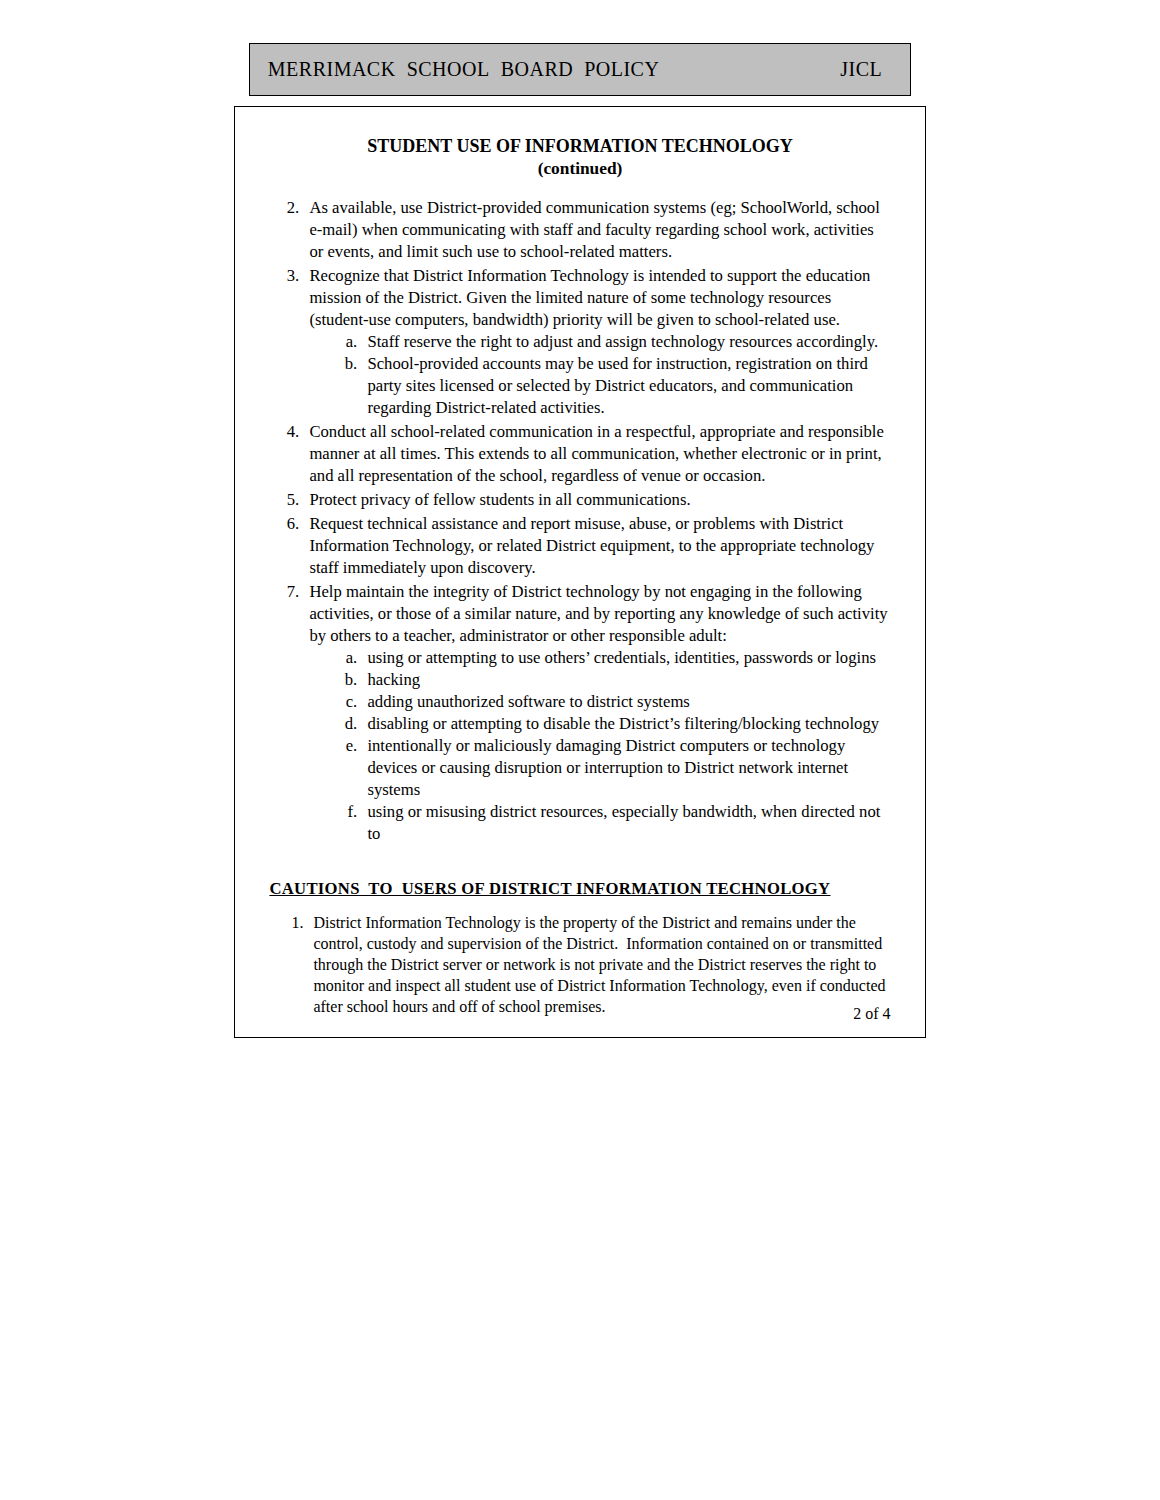MERRIMACK SCHOOL BOARD POLICY JICL
STUDENT USE OF INFORMATION TECHNOLOGY (continued)
As available, use District-provided communication systems (eg; SchoolWorld, school e-mail) when communicating with staff and faculty regarding school work, activities or events, and limit such use to school-related matters.
Recognize that District Information Technology is intended to support the education mission of the District. Given the limited nature of some technology resources (student-use computers, bandwidth) priority will be given to school-related use.
Staff reserve the right to adjust and assign technology resources accordingly.
School-provided accounts may be used for instruction, registration on third party sites licensed or selected by District educators, and communication regarding District-related activities.
Conduct all school-related communication in a respectful, appropriate and responsible manner at all times. This extends to all communication, whether electronic or in print, and all representation of the school, regardless of venue or occasion.
Protect privacy of fellow students in all communications.
Request technical assistance and report misuse, abuse, or problems with District Information Technology, or related District equipment, to the appropriate technology staff immediately upon discovery.
Help maintain the integrity of District technology by not engaging in the following activities, or those of a similar nature, and by reporting any knowledge of such activity by others to a teacher, administrator or other responsible adult:
using or attempting to use others’ credentials, identities, passwords or logins
hacking
adding unauthorized software to district systems
disabling or attempting to disable the District’s filtering/blocking technology
intentionally or maliciously damaging District computers or technology devices or causing disruption or interruption to District network internet systems
using or misusing district resources, especially bandwidth, when directed not to
CAUTIONS TO USERS OF DISTRICT INFORMATION TECHNOLOGY
District Information Technology is the property of the District and remains under the control, custody and supervision of the District. Information contained on or transmitted through the District server or network is not private and the District reserves the right to monitor and inspect all student use of District Information Technology, even if conducted after school hours and off of school premises.
2 of 4